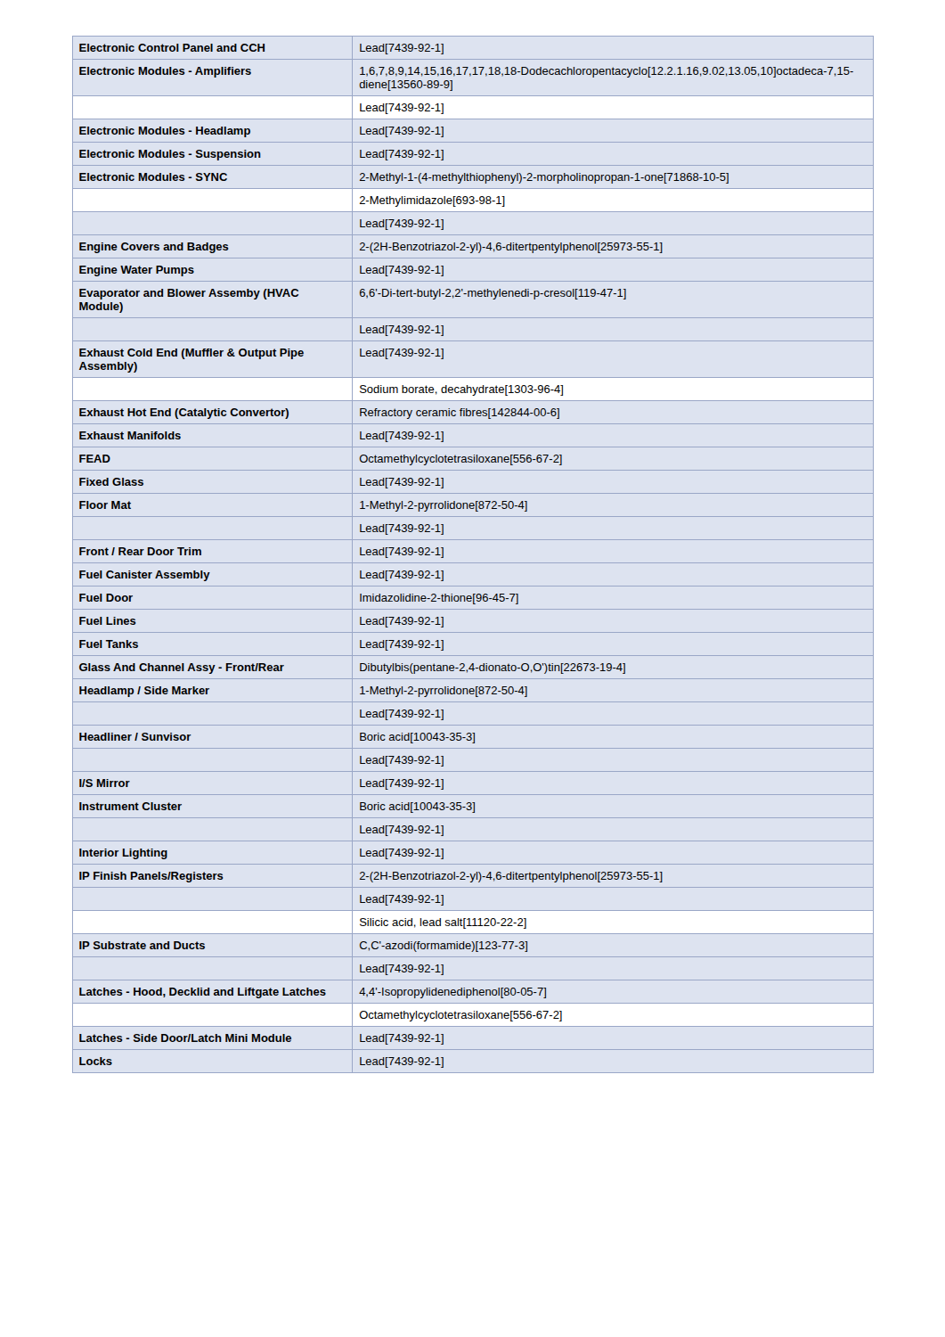| Electronic Control Panel and CCH | Lead[7439-92-1] |
| Electronic Modules - Amplifiers | 1,6,7,8,9,14,15,16,17,17,18,18-Dodecachloropentacyclo[12.2.1.16,9.02,13.05,10]octadeca-7,15-diene[13560-89-9] |
| | Lead[7439-92-1] |
| Electronic Modules - Headlamp | Lead[7439-92-1] |
| Electronic Modules - Suspension | Lead[7439-92-1] |
| Electronic Modules - SYNC | 2-Methyl-1-(4-methylthiophenyl)-2-morpholinopropan-1-one[71868-10-5] |
| | 2-Methylimidazole[693-98-1] |
| | Lead[7439-92-1] |
| Engine Covers and Badges | 2-(2H-Benzotriazol-2-yl)-4,6-ditertpentylphenol[25973-55-1] |
| Engine Water Pumps | Lead[7439-92-1] |
| Evaporator and Blower Assemby (HVAC Module) | 6,6'-Di-tert-butyl-2,2'-methylenedi-p-cresol[119-47-1] |
| | Lead[7439-92-1] |
| Exhaust Cold End (Muffler & Output Pipe Assembly) | Lead[7439-92-1] |
| | Sodium borate, decahydrate[1303-96-4] |
| Exhaust Hot End (Catalytic Convertor) | Refractory ceramic fibres[142844-00-6] |
| Exhaust Manifolds | Lead[7439-92-1] |
| FEAD | Octamethylcyclotetrasiloxane[556-67-2] |
| Fixed Glass | Lead[7439-92-1] |
| Floor Mat | 1-Methyl-2-pyrrolidone[872-50-4] |
| | Lead[7439-92-1] |
| Front / Rear Door Trim | Lead[7439-92-1] |
| Fuel Canister Assembly | Lead[7439-92-1] |
| Fuel Door | Imidazolidine-2-thione[96-45-7] |
| Fuel Lines | Lead[7439-92-1] |
| Fuel Tanks | Lead[7439-92-1] |
| Glass And Channel Assy - Front/Rear | Dibutylbis(pentane-2,4-dionato-O,O')tin[22673-19-4] |
| Headlamp / Side Marker | 1-Methyl-2-pyrrolidone[872-50-4] |
| | Lead[7439-92-1] |
| Headliner / Sunvisor | Boric acid[10043-35-3] |
| | Lead[7439-92-1] |
| I/S Mirror | Lead[7439-92-1] |
| Instrument Cluster | Boric acid[10043-35-3] |
| | Lead[7439-92-1] |
| Interior Lighting | Lead[7439-92-1] |
| IP Finish Panels/Registers | 2-(2H-Benzotriazol-2-yl)-4,6-ditertpentylphenol[25973-55-1] |
| | Lead[7439-92-1] |
| | Silicic acid, lead salt[11120-22-2] |
| IP Substrate and Ducts | C,C'-azodi(formamide)[123-77-3] |
| | Lead[7439-92-1] |
| Latches - Hood, Decklid and Liftgate Latches | 4,4'-Isopropylidenediphenol[80-05-7] |
| | Octamethylcyclotetrasiloxane[556-67-2] |
| Latches - Side Door/Latch Mini Module | Lead[7439-92-1] |
| Locks | Lead[7439-92-1] |